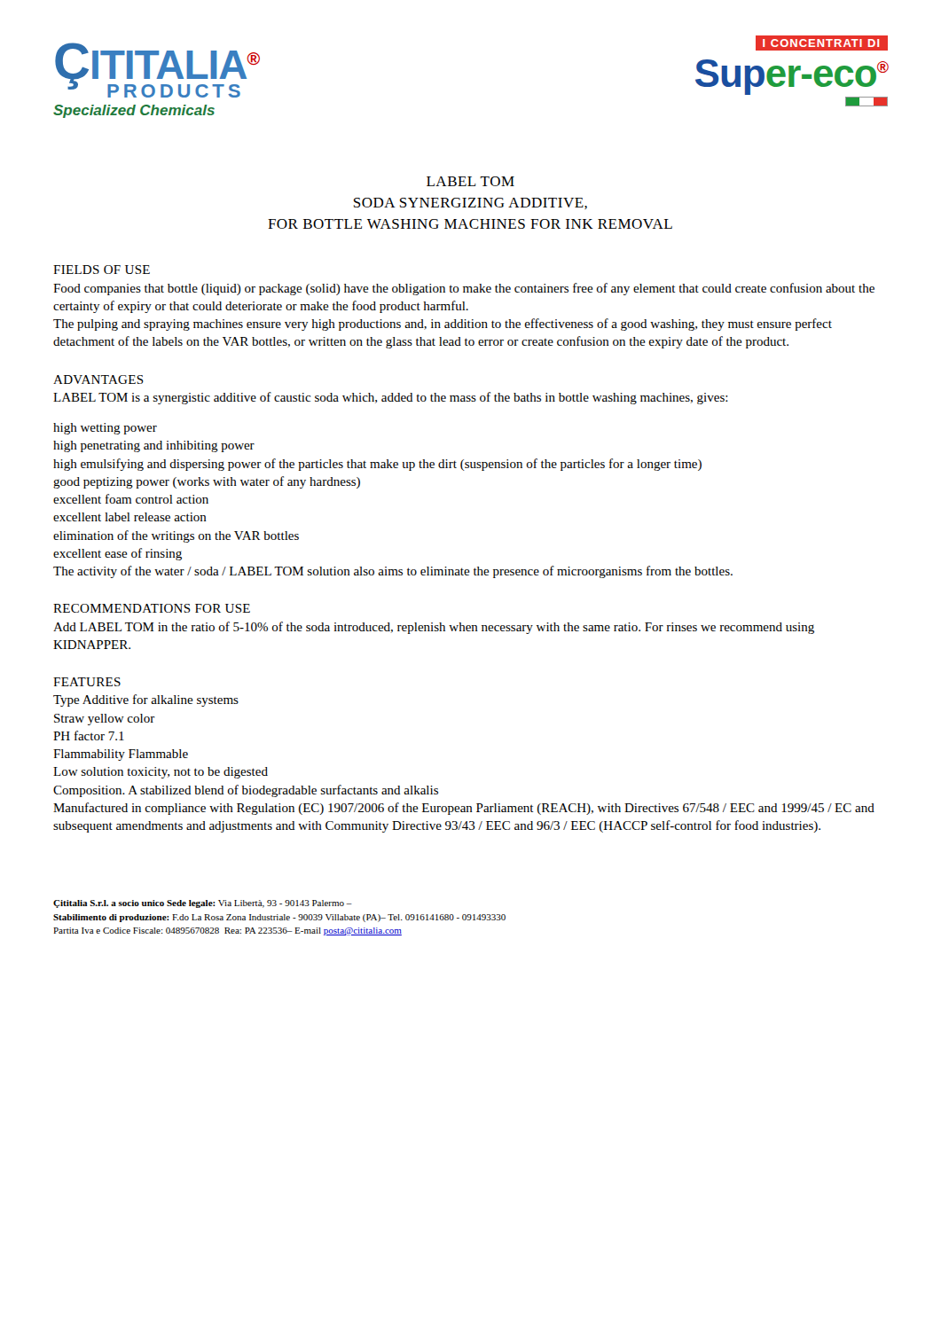ÇITITALIA®
PRODUCTS Specialized Chemicals
I CONCENTRATI DI
Sup er-eco®
LABEL TOM
SODA SYNERGIZING ADDITIVE,
FOR BOTTLE WASHING MACHINES FOR INK REMOVAL
FIELDS OF USE
Food companies that bottle (liquid) or package (solid) have the obligation to make the containers free of any element that could create confusion about the certainty of expiry or that could deteriorate or make the food product harmful.
The pulping and spraying machines ensure very high productions and, in addition to the effectiveness of a good washing, they must ensure perfect detachment of the labels on the VAR bottles, or written on the glass that lead to error or create confusion on the expiry date of the product.
ADVANTAGES
LABEL TOM is a synergistic additive of caustic soda which, added to the mass of the baths in bottle washing machines, gives:
high wetting power
high penetrating and inhibiting power
high emulsifying and dispersing power of the particles that make up the dirt (suspension of the particles for a longer time)
good peptizing power (works with water of any hardness)
excellent foam control action
excellent label release action
elimination of the writings on the VAR bottles
excellent ease of rinsing
The activity of the water / soda / LABEL TOM solution also aims to eliminate the presence of microorganisms from the bottles.
RECOMMENDATIONS FOR USE
Add LABEL TOM in the ratio of 5-10% of the soda introduced, replenish when necessary with the same ratio. For rinses we recommend using KIDNAPPER.
FEATURES
Type Additive for alkaline systems
Straw yellow color
PH factor 7.1
Flammability Flammable
Low solution toxicity, not to be digested
Composition. A stabilized blend of biodegradable surfactants and alkalis
Manufactured in compliance with Regulation (EC) 1907/2006 of the European Parliament (REACH), with Directives 67/548 / EEC and 1999/45 / EC and subsequent amendments and adjustments and with Community Directive 93/43 / EEC and 96/3 / EEC (HACCP self-control for food industries).
Çititalia S.r.l. a socio unico Sede legale: Via Libertà, 93 - 90143 Palermo –
Stabilimento di produzione: F.do La Rosa Zona Industriale - 90039 Villabate (PA)– Tel. 0916141680 - 091493330
Partita Iva e Codice Fiscale: 04895670828 Rea: PA 223536– E-mail posta@cititalia.com